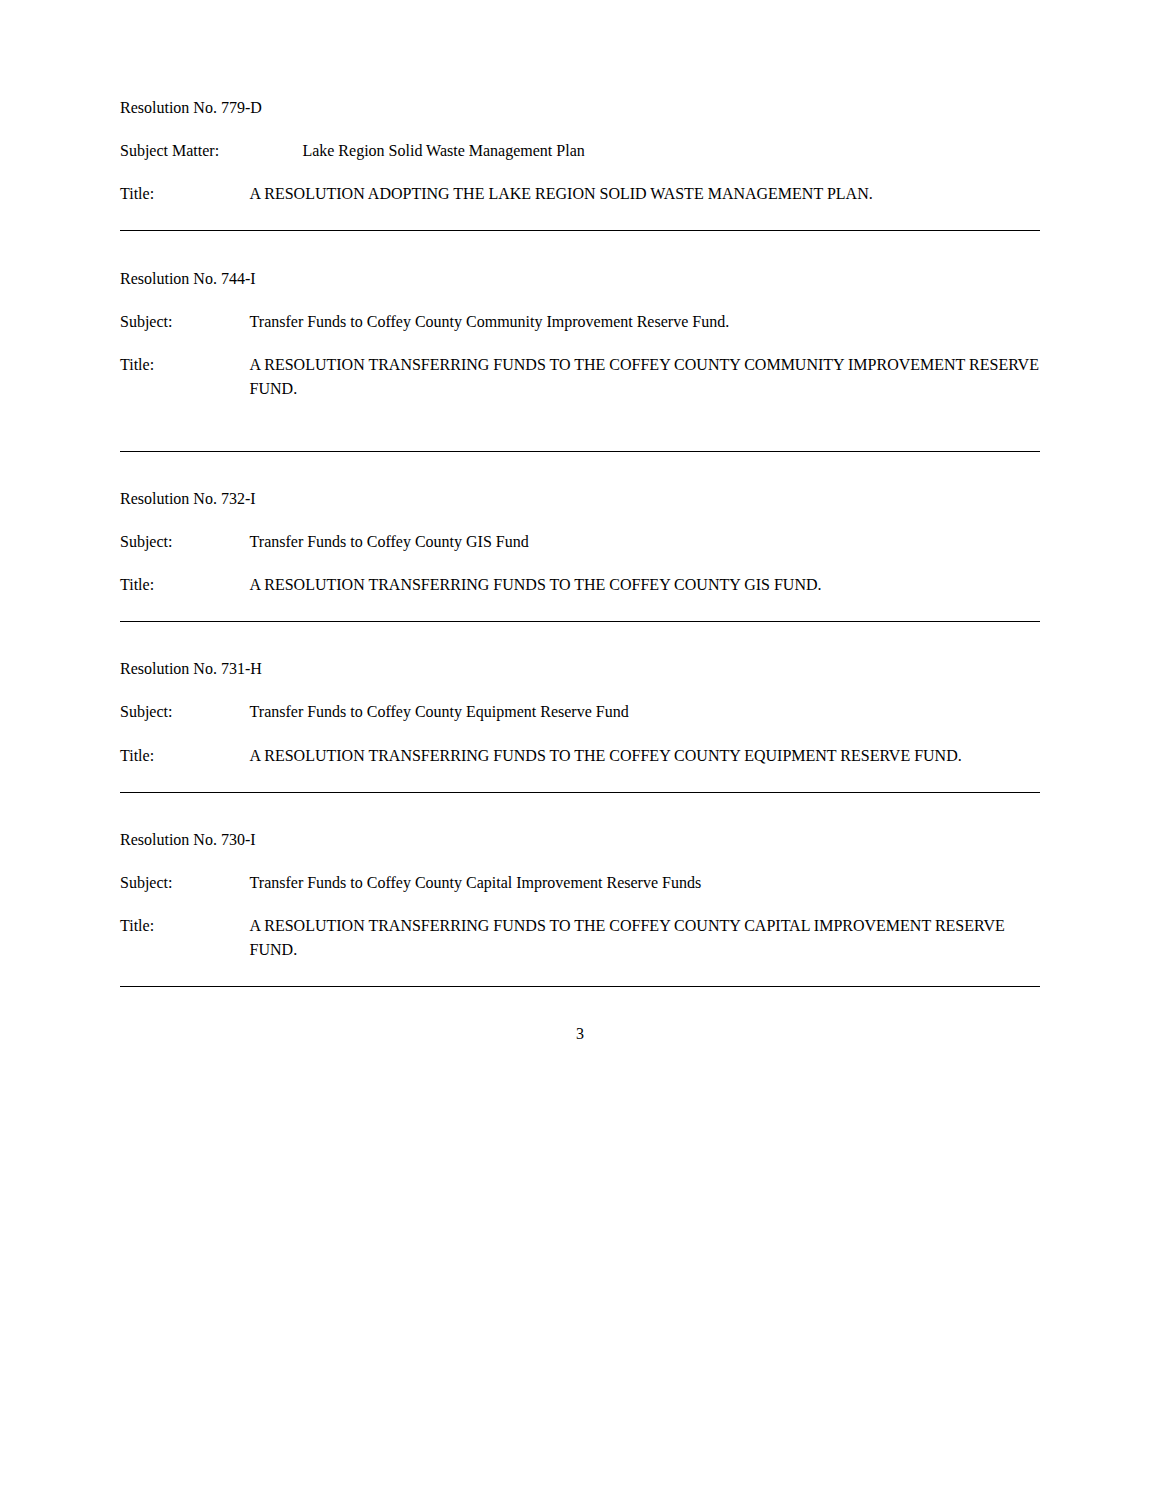Resolution No. 779-D
| Subject Matter: | Lake Region Solid Waste Management Plan |
| Title: | A RESOLUTION ADOPTING THE LAKE REGION SOLID WASTE MANAGEMENT PLAN. |
Resolution No. 744-I
| Subject: | Transfer Funds to Coffey County Community Improvement Reserve Fund. |
| Title: | A RESOLUTION TRANSFERRING FUNDS TO THE COFFEY COUNTY COMMUNITY IMPROVEMENT RESERVE FUND. |
Resolution No. 732-I
| Subject: | Transfer Funds to Coffey County GIS Fund |
| Title: | A RESOLUTION TRANSFERRING FUNDS TO THE COFFEY COUNTY GIS FUND. |
Resolution No. 731-H
| Subject: | Transfer Funds to Coffey County Equipment Reserve Fund |
| Title: | A RESOLUTION TRANSFERRING FUNDS TO THE COFFEY COUNTY EQUIPMENT RESERVE FUND. |
Resolution No. 730-I
| Subject: | Transfer Funds to Coffey County Capital Improvement Reserve Funds |
| Title: | A RESOLUTION TRANSFERRING FUNDS TO THE COFFEY COUNTY CAPITAL IMPROVEMENT RESERVE FUND. |
3